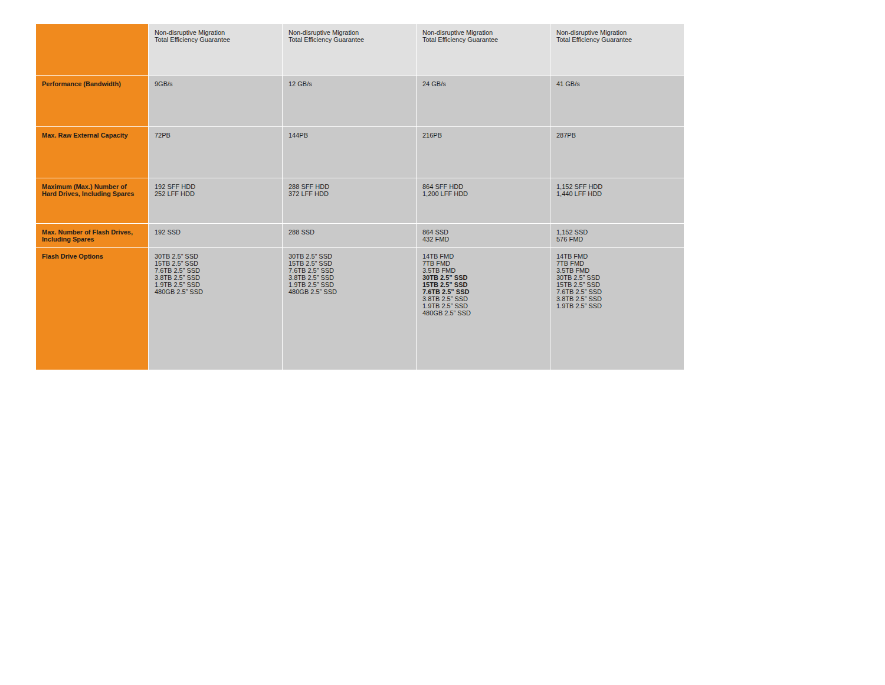| | Non-disruptive Migration Total Efficiency Guarantee | Non-disruptive Migration Total Efficiency Guarantee | Non-disruptive Migration Total Efficiency Guarantee | Non-disruptive Migration Total Efficiency Guarantee |
| Performance (Bandwidth) | 9GB/s | 12 GB/s | 24 GB/s | 41 GB/s |
| Max. Raw External Capacity | 72PB | 144PB | 216PB | 287PB |
| Maximum (Max.) Number of Hard Drives, Including Spares | 192 SFF HDD 252 LFF HDD | 288 SFF HDD 372 LFF HDD | 864 SFF HDD 1,200 LFF HDD | 1,152 SFF HDD 1,440 LFF HDD |
| Max. Number of Flash Drives, Including Spares | 192 SSD | 288 SSD | 864 SSD 432 FMD | 1,152 SSD 576 FMD |
| Flash Drive Options | 30TB 2.5” SSD 15TB 2.5” SSD 7.6TB 2.5” SSD 3.8TB 2.5” SSD 1.9TB 2.5” SSD 480GB 2.5” SSD | 30TB 2.5” SSD 15TB 2.5” SSD 7.6TB 2.5” SSD 3.8TB 2.5” SSD 1.9TB 2.5” SSD 480GB 2.5” SSD | 14TB FMD 7TB FMD 3.5TB FMD 30TB 2.5” SSD 15TB 2.5” SSD 7.6TB 2.5” SSD 3.8TB 2.5” SSD 1.9TB 2.5” SSD 480GB 2.5” SSD | 14TB FMD 7TB FMD 3.5TB FMD 30TB 2.5” SSD 15TB 2.5” SSD 7.6TB 2.5” SSD 3.8TB 2.5” SSD 1.9TB 2.5” SSD |